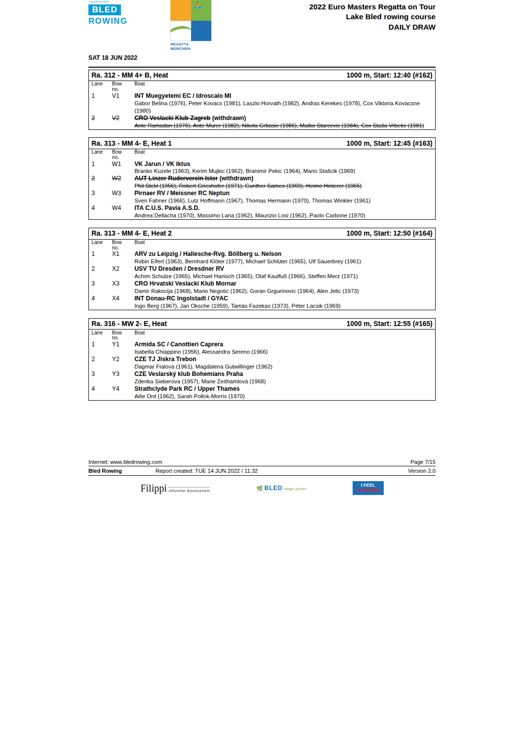〰〰〰〰〰
BLED
ROWING
🚣
REGATTA MÜNCHEN
2022 Euro Masters Regatta on Tour
Lake Bled rowing course
DAILY DRAW
SAT 18 JUN 2022
Ra. 312 - MM 4+ B, Heat 1000 m, Start: 12:40 (#162)
| Lane | Bow no. | Boat |
| --- | --- | --- |
| 1 | V1 | INT Muegyetemi EC / Idroscalo MI Gabor Belina (1976), Peter Kovacs (1981), Laszlo Horvath (1982), Andras Kerekes (1978), Cox Viktoria Kovacsne (1980) |
| 2 | V2 | CRO Veslacki Klub Zagreb (withdrawn) Ante Ramadan (1976), Ante Murer (1982), Nikola Grbasic (1986), Matko Starcevic (1984), Cox Staša Vrbetic (1981) |
Ra. 313 - MM 4- E, Heat 1 1000 m, Start: 12:45 (#163)
| Lane | Bow no. | Boat |
| --- | --- | --- |
| 1 | W1 | VK Jarun / VK Iktus Branko Kuzele (1963), Kerim Mujkic (1962), Branimir Pekic (1964), Mario Stašcik (1969) |
| 2 | W2 | AUT Linzer Ruderverein Ister (withdrawn) Phil Stekl (1956), Robert Grieshofer (1971), Gunther Sames (1969), Heimo Hinterer (1965) |
| 3 | W3 | Pirnaer RV / Meissner RC Neptun Sven Fahner (1966), Lutz Hoffmann (1967), Thomas Hermann (1970), Thomas Winkler (1961) |
| 4 | W4 | ITA C.U.S. Pavia A.S.D. Andrea Dellacha (1970), Massimo Lana (1962), Maurizio Losi (1962), Paolo Carbone (1970) |
Ra. 313 - MM 4- E, Heat 2 1000 m, Start: 12:50 (#164)
| Lane | Bow no. | Boat |
| --- | --- | --- |
| 1 | X1 | ARV zu Leipzig / Hallesche-Rvg. Böllberg u. Nelson Robin Eifert (1963), Bernhard Klöter (1977), Michael Schlüter (1965), Ulf Sauerbrey (1961) |
| 2 | X2 | USV TU Dresden / Dresdner RV Achim Schulze (1965), Michael Hanisch (1965), Olaf Kaulfuß (1966), Steffen Merz (1971) |
| 3 | X3 | CRO Hrvatski Veslacki Klub Mornar Damir Rakocija (1968), Mario Negotic (1962), Goran Grgurinovic (1964), Alen Jelic (1973) |
| 4 | X4 | INT Donau-RC Ingolstadt / GYAC Ingo Berg (1967), Jan Oksche (1959), Tamás Fazekas (1973), Péter Lacsik (1969) |
Ra. 316 - MW 2- E, Heat 1000 m, Start: 12:55 (#165)
| Lane | Bow no. | Boat |
| --- | --- | --- |
| 1 | Y1 | Armida SC / Canottieri Caprera Isabella Chiappino (1956), Alessandra Sereno (1966) |
| 2 | Y2 | CZE TJ Jiskra Trebon Dagmar Fialova (1961), Magdalena Gutwillinger (1962) |
| 3 | Y3 | CZE Veslarský klub Bohemians Praha Zdenka Sieberova (1957), Marie Zeithamlová (1968) |
| 4 | Y4 | Strathclyde Park RC / Upper Thames Ailie Ord (1962), Sarah Pollok-Morris (1970) |
Internet: www.bledrowing.com Page 7/15
Bled Rowing Report created: TUE 14 JUN 2022 / 11:32 Version 2.0
Filippi Offizieller Bootsverleih 🌿 BLED Image garden I FEEL
SLOVENIA